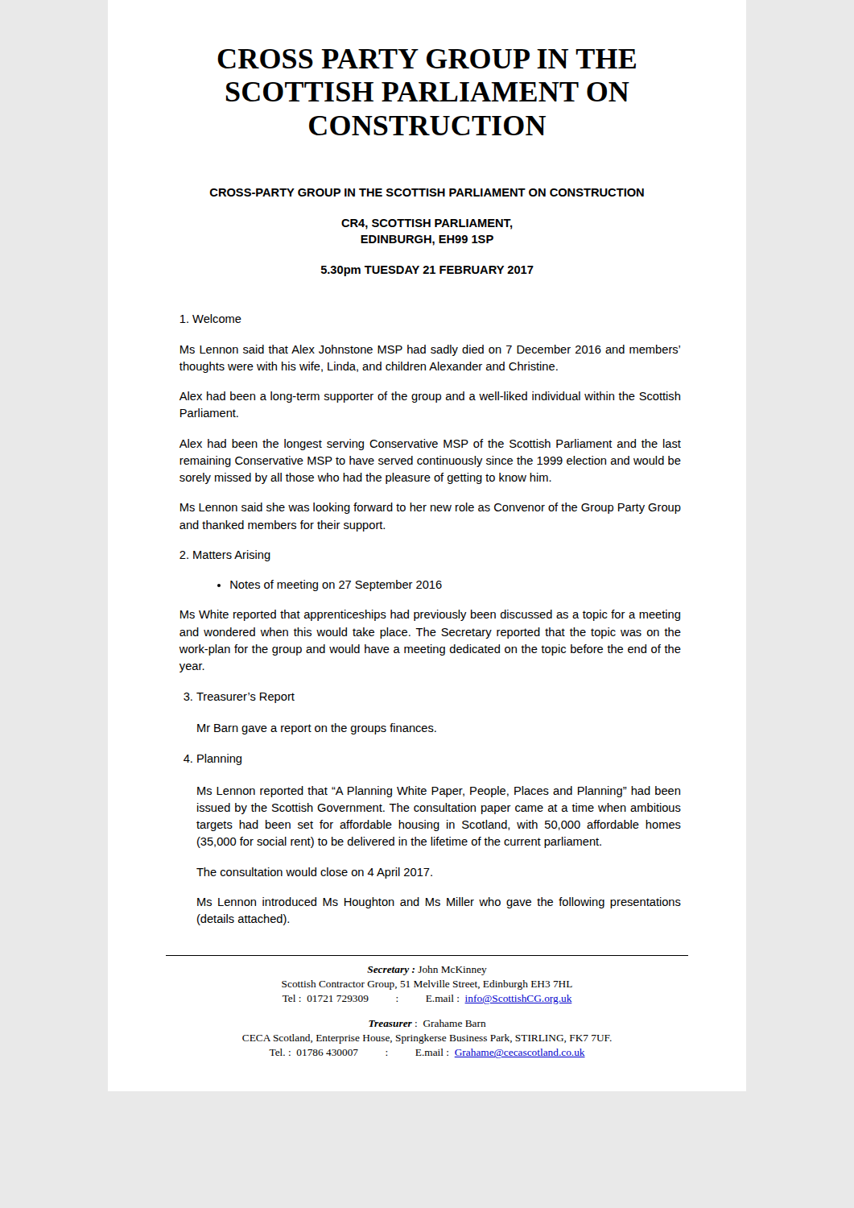CROSS PARTY GROUP IN THE SCOTTISH PARLIAMENT ON CONSTRUCTION
CROSS-PARTY GROUP IN THE SCOTTISH PARLIAMENT ON CONSTRUCTION
CR4, SCOTTISH PARLIAMENT,
EDINBURGH, EH99 1SP
5.30pm TUESDAY 21 FEBRUARY 2017
1. Welcome
Ms Lennon said that Alex Johnstone MSP had sadly died on 7 December 2016 and members’ thoughts were with his wife, Linda, and children Alexander and Christine.
Alex had been a long-term supporter of the group and a well-liked individual within the Scottish Parliament.
Alex had been the longest serving Conservative MSP of the Scottish Parliament and the last remaining Conservative MSP to have served continuously since the 1999 election and would be sorely missed by all those who had the pleasure of getting to know him.
Ms Lennon said she was looking forward to her new role as Convenor of the Group Party Group and thanked members for their support.
2. Matters Arising
Notes of meeting on 27 September 2016
Ms White reported that apprenticeships had previously been discussed as a topic for a meeting and wondered when this would take place. The Secretary reported that the topic was on the work-plan for the group and would have a meeting dedicated on the topic before the end of the year.
Treasurer’s Report
Mr Barn gave a report on the groups finances.
Planning
Ms Lennon reported that “A Planning White Paper, People, Places and Planning” had been issued by the Scottish Government. The consultation paper came at a time when ambitious targets had been set for affordable housing in Scotland, with 50,000 affordable homes (35,000 for social rent) to be delivered in the lifetime of the current parliament.
The consultation would close on 4 April 2017.
Ms Lennon introduced Ms Houghton and Ms Miller who gave the following presentations (details attached).
Secretary : John McKinney
Scottish Contractor Group, 51 Melville Street, Edinburgh EH3 7HL
Tel : 01721 729309 : E.mail : info@ScottishCG.org.uk
Treasurer : Grahame Barn
CECA Scotland, Enterprise House, Springkerse Business Park, STIRLING, FK7 7UF.
Tel. : 01786 430007 : E.mail : Grahame@cecascotland.co.uk